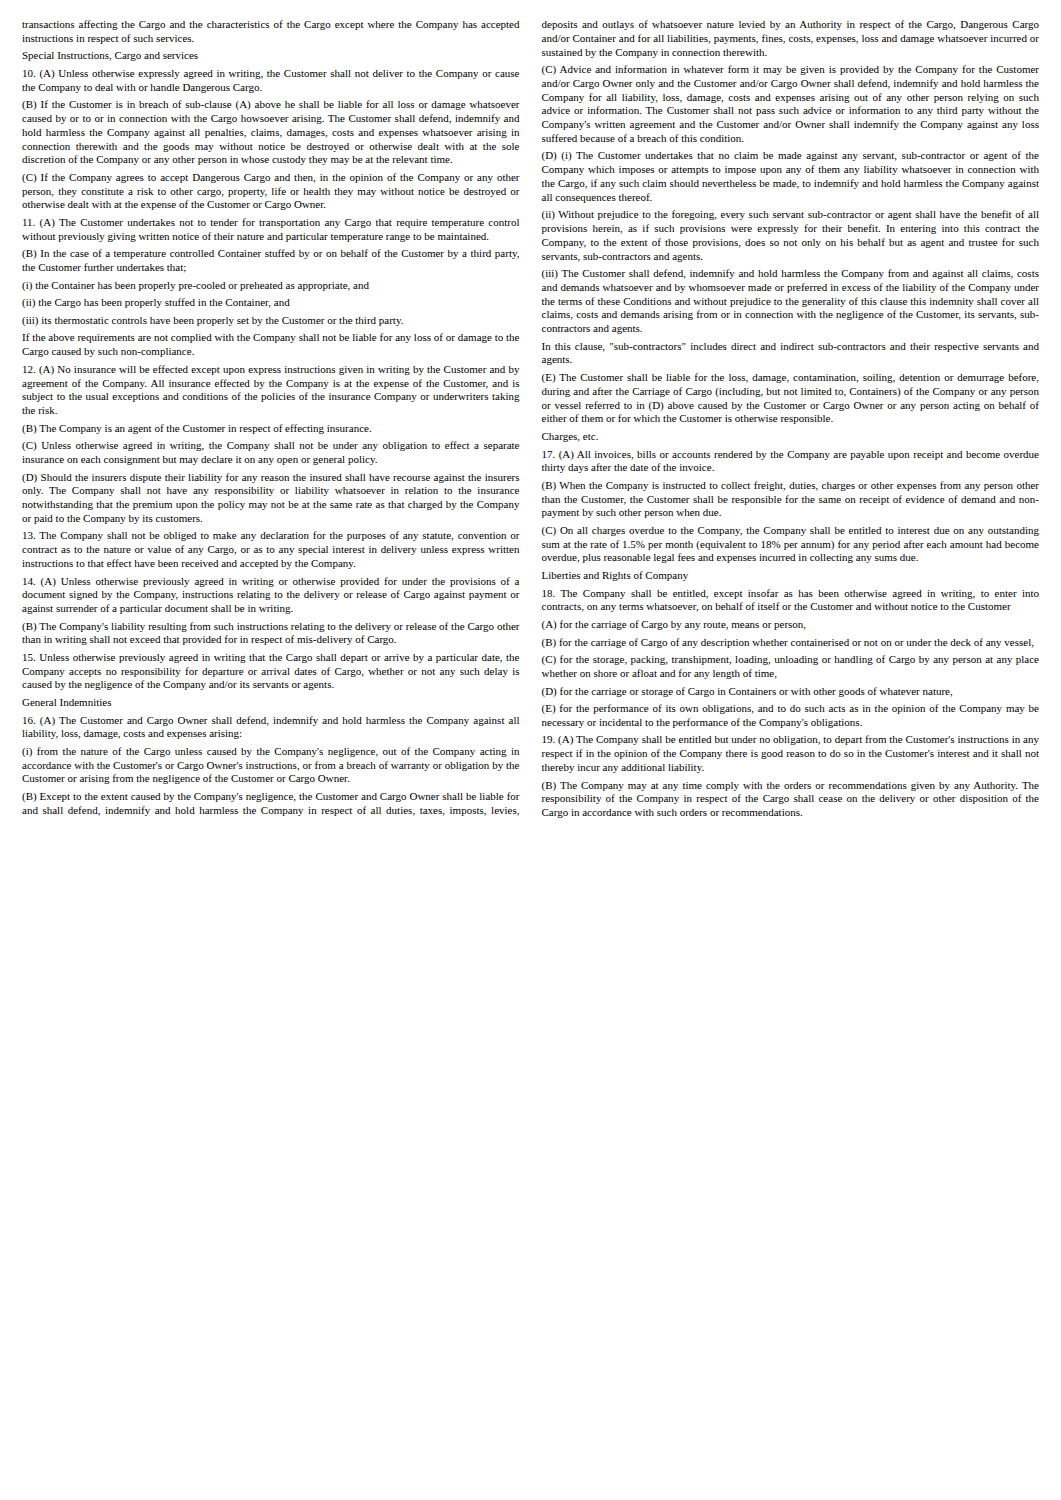transactions affecting the Cargo and the characteristics of the Cargo except where the Company has accepted instructions in respect of such services.
Special Instructions, Cargo and services
10. (A) Unless otherwise expressly agreed in writing, the Customer shall not deliver to the Company or cause the Company to deal with or handle Dangerous Cargo.
(B) If the Customer is in breach of sub-clause (A) above he shall be liable for all loss or damage whatsoever caused by or to or in connection with the Cargo howsoever arising. The Customer shall defend, indemnify and hold harmless the Company against all penalties, claims, damages, costs and expenses whatsoever arising in connection therewith and the goods may without notice be destroyed or otherwise dealt with at the sole discretion of the Company or any other person in whose custody they may be at the relevant time.
(C) If the Company agrees to accept Dangerous Cargo and then, in the opinion of the Company or any other person, they constitute a risk to other cargo, property, life or health they may without notice be destroyed or otherwise dealt with at the expense of the Customer or Cargo Owner.
11. (A) The Customer undertakes not to tender for transportation any Cargo that require temperature control without previously giving written notice of their nature and particular temperature range to be maintained.
(B) In the case of a temperature controlled Container stuffed by or on behalf of the Customer by a third party, the Customer further undertakes that;
(i) the Container has been properly pre-cooled or preheated as appropriate, and
(ii) the Cargo has been properly stuffed in the Container, and
(iii) its thermostatic controls have been properly set by the Customer or the third party.
If the above requirements are not complied with the Company shall not be liable for any loss of or damage to the Cargo caused by such non-compliance.
12. (A) No insurance will be effected except upon express instructions given in writing by the Customer and by agreement of the Company. All insurance effected by the Company is at the expense of the Customer, and is subject to the usual exceptions and conditions of the policies of the insurance Company or underwriters taking the risk.
(B) The Company is an agent of the Customer in respect of effecting insurance.
(C) Unless otherwise agreed in writing, the Company shall not be under any obligation to effect a separate insurance on each consignment but may declare it on any open or general policy.
(D) Should the insurers dispute their liability for any reason the insured shall have recourse against the insurers only. The Company shall not have any responsibility or liability whatsoever in relation to the insurance notwithstanding that the premium upon the policy may not be at the same rate as that charged by the Company or paid to the Company by its customers.
13. The Company shall not be obliged to make any declaration for the purposes of any statute, convention or contract as to the nature or value of any Cargo, or as to any special interest in delivery unless express written instructions to that effect have been received and accepted by the Company.
14. (A) Unless otherwise previously agreed in writing or otherwise provided for under the provisions of a document signed by the Company, instructions relating to the delivery or release of Cargo against payment or against surrender of a particular document shall be in writing.
(B) The Company's liability resulting from such instructions relating to the delivery or release of the Cargo other than in writing shall not exceed that provided for in respect of mis-delivery of Cargo.
15. Unless otherwise previously agreed in writing that the Cargo shall depart or arrive by a particular date, the Company accepts no responsibility for departure or arrival dates of Cargo, whether or not any such delay is caused by the negligence of the Company and/or its servants or agents.
General Indemnities
16. (A) The Customer and Cargo Owner shall defend, indemnify and hold harmless the Company against all liability, loss, damage, costs and expenses arising:
(i) from the nature of the Cargo unless caused by the Company's negligence, out of the Company acting in accordance with the Customer's or Cargo Owner's instructions, or from a breach of warranty or obligation by the Customer or arising from the negligence of the Customer or Cargo Owner.
(B) Except to the extent caused by the Company's negligence, the Customer and Cargo Owner shall be liable for and shall defend, indemnify and hold harmless the Company in respect of all duties, taxes, imposts, levies, deposits and outlays of whatsoever nature levied by an Authority in respect of the Cargo, Dangerous Cargo and/or Container and for all liabilities, payments, fines, costs, expenses, loss and damage whatsoever incurred or sustained by the Company in connection therewith.
(C) Advice and information in whatever form it may be given is provided by the Company for the Customer and/or Cargo Owner only and the Customer and/or Cargo Owner shall defend, indemnify and hold harmless the Company for all liability, loss, damage, costs and expenses arising out of any other person relying on such advice or information. The Customer shall not pass such advice or information to any third party without the Company's written agreement and the Customer and/or Owner shall indemnify the Company against any loss suffered because of a breach of this condition.
(D) (i) The Customer undertakes that no claim be made against any servant, sub-contractor or agent of the Company which imposes or attempts to impose upon any of them any liability whatsoever in connection with the Cargo, if any such claim should nevertheless be made, to indemnify and hold harmless the Company against all consequences thereof.
(ii) Without prejudice to the foregoing, every such servant sub-contractor or agent shall have the benefit of all provisions herein, as if such provisions were expressly for their benefit. In entering into this contract the Company, to the extent of those provisions, does so not only on his behalf but as agent and trustee for such servants, sub-contractors and agents.
(iii) The Customer shall defend, indemnify and hold harmless the Company from and against all claims, costs and demands whatsoever and by whomsoever made or preferred in excess of the liability of the Company under the terms of these Conditions and without prejudice to the generality of this clause this indemnity shall cover all claims, costs and demands arising from or in connection with the negligence of the Customer, its servants, sub-contractors and agents.
In this clause, "sub-contractors" includes direct and indirect sub-contractors and their respective servants and agents.
(E) The Customer shall be liable for the loss, damage, contamination, soiling, detention or demurrage before, during and after the Carriage of Cargo (including, but not limited to, Containers) of the Company or any person or vessel referred to in (D) above caused by the Customer or Cargo Owner or any person acting on behalf of either of them or for which the Customer is otherwise responsible.
Charges, etc.
17. (A) All invoices, bills or accounts rendered by the Company are payable upon receipt and become overdue thirty days after the date of the invoice.
(B) When the Company is instructed to collect freight, duties, charges or other expenses from any person other than the Customer, the Customer shall be responsible for the same on receipt of evidence of demand and non-payment by such other person when due.
(C) On all charges overdue to the Company, the Company shall be entitled to interest due on any outstanding sum at the rate of 1.5% per month (equivalent to 18% per annum) for any period after each amount had become overdue, plus reasonable legal fees and expenses incurred in collecting any sums due.
Liberties and Rights of Company
18. The Company shall be entitled, except insofar as has been otherwise agreed in writing, to enter into contracts, on any terms whatsoever, on behalf of itself or the Customer and without notice to the Customer
(A) for the carriage of Cargo by any route, means or person,
(B) for the carriage of Cargo of any description whether containerised or not on or under the deck of any vessel,
(C) for the storage, packing, transhipment, loading, unloading or handling of Cargo by any person at any place whether on shore or afloat and for any length of time,
(D) for the carriage or storage of Cargo in Containers or with other goods of whatever nature,
(E) for the performance of its own obligations, and to do such acts as in the opinion of the Company may be necessary or incidental to the performance of the Company's obligations.
19. (A) The Company shall be entitled but under no obligation, to depart from the Customer's instructions in any respect if in the opinion of the Company there is good reason to do so in the Customer's interest and it shall not thereby incur any additional liability.
(B) The Company may at any time comply with the orders or recommendations given by any Authority. The responsibility of the Company in respect of the Cargo shall cease on the delivery or other disposition of the Cargo in accordance with such orders or recommendations.